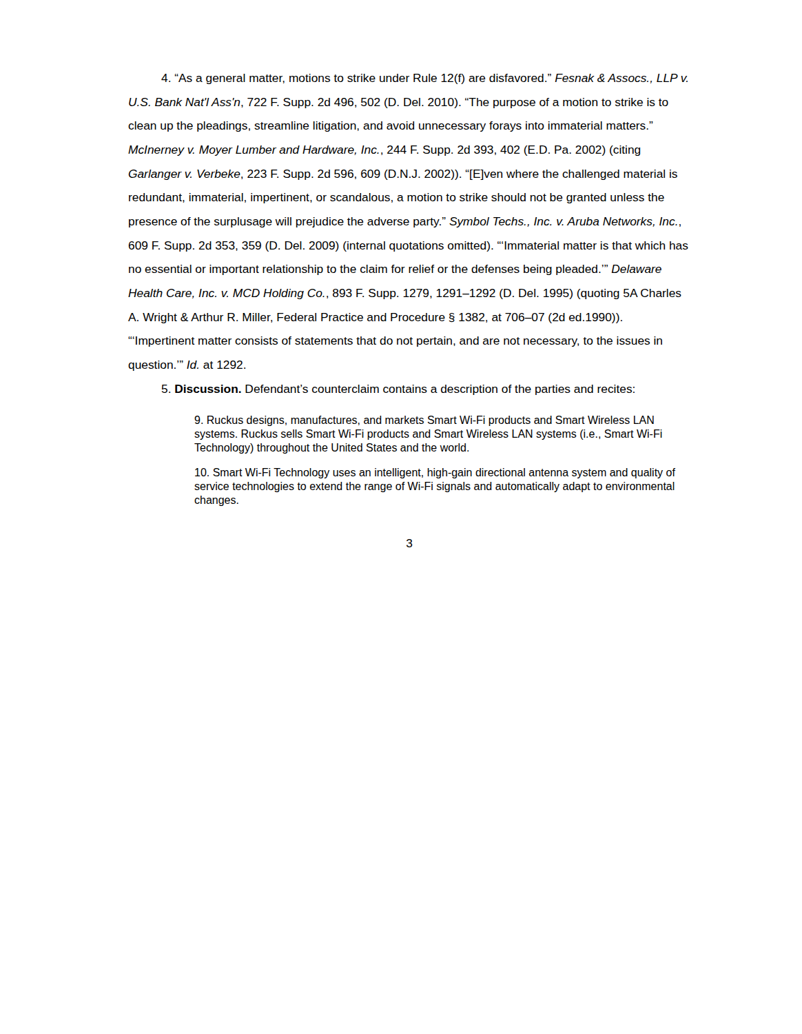4. “As a general matter, motions to strike under Rule 12(f) are disfavored.” Fesnak & Assocs., LLP v. U.S. Bank Nat'l Ass'n, 722 F. Supp. 2d 496, 502 (D. Del. 2010). “The purpose of a motion to strike is to clean up the pleadings, streamline litigation, and avoid unnecessary forays into immaterial matters.” McInerney v. Moyer Lumber and Hardware, Inc., 244 F. Supp. 2d 393, 402 (E.D. Pa. 2002) (citing Garlanger v. Verbeke, 223 F. Supp. 2d 596, 609 (D.N.J. 2002)). “[E]ven where the challenged material is redundant, immaterial, impertinent, or scandalous, a motion to strike should not be granted unless the presence of the surplusage will prejudice the adverse party.” Symbol Techs., Inc. v. Aruba Networks, Inc., 609 F. Supp. 2d 353, 359 (D. Del. 2009) (internal quotations omitted). “‘Immaterial matter is that which has no essential or important relationship to the claim for relief or the defenses being pleaded.’” Delaware Health Care, Inc. v. MCD Holding Co., 893 F. Supp. 1279, 1291–1292 (D. Del. 1995) (quoting 5A Charles A. Wright & Arthur R. Miller, Federal Practice and Procedure § 1382, at 706–07 (2d ed.1990)). “‘Impertinent matter consists of statements that do not pertain, and are not necessary, to the issues in question.’” Id. at 1292.
5. Discussion. Defendant’s counterclaim contains a description of the parties and recites:
9. Ruckus designs, manufactures, and markets Smart Wi-Fi products and Smart Wireless LAN systems. Ruckus sells Smart Wi-Fi products and Smart Wireless LAN systems (i.e., Smart Wi-Fi Technology) throughout the United States and the world.
10. Smart Wi-Fi Technology uses an intelligent, high-gain directional antenna system and quality of service technologies to extend the range of Wi-Fi signals and automatically adapt to environmental changes.
3